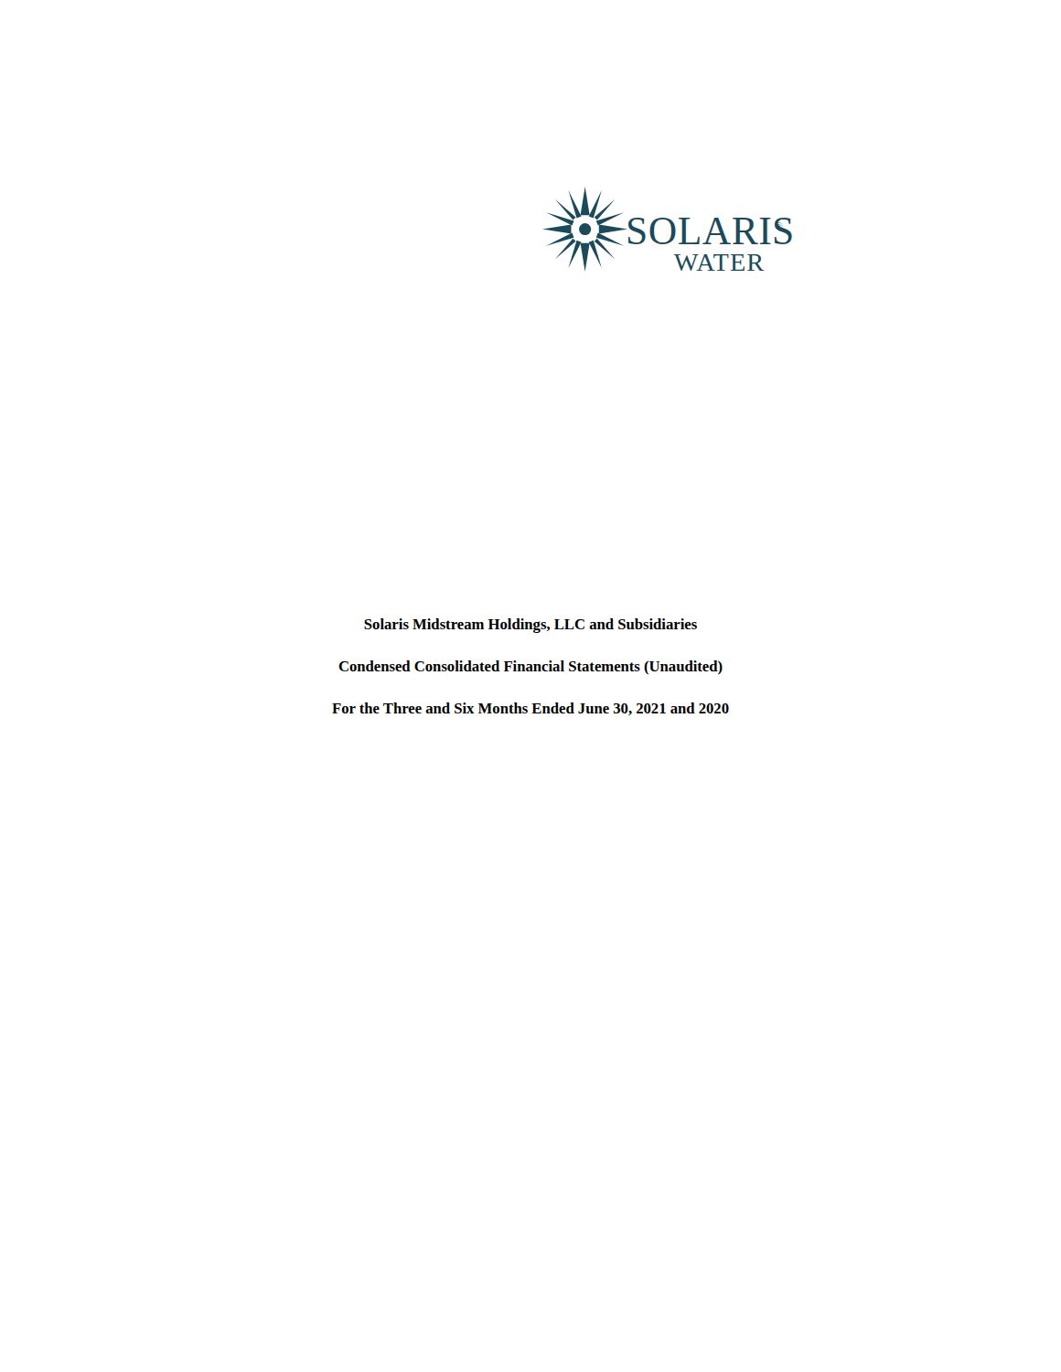Solaris Water SOLARIS ® WATER
Solaris Midstream Holdings, LLC and Subsidiaries
Condensed Consolidated Financial Statements (Unaudited)
For the Three and Six Months Ended June 30, 2021 and 2020